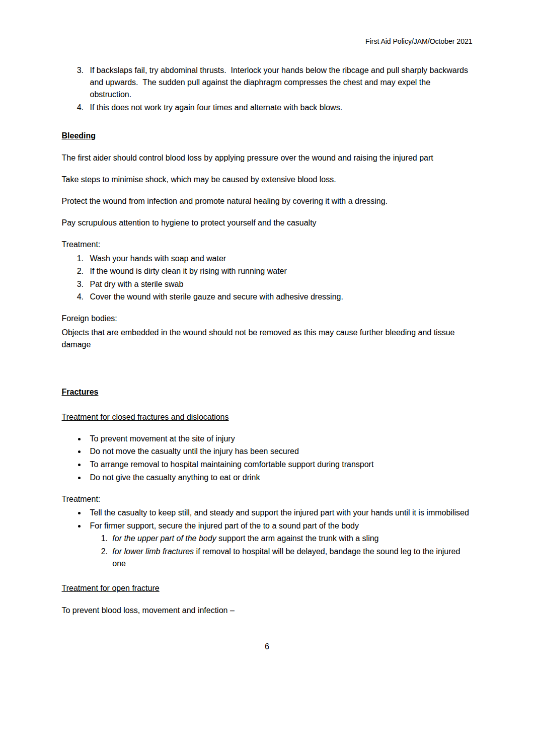First Aid Policy/JAM/October 2021
If backslaps fail, try abdominal thrusts. Interlock your hands below the ribcage and pull sharply backwards and upwards. The sudden pull against the diaphragm compresses the chest and may expel the obstruction.
If this does not work try again four times and alternate with back blows.
Bleeding
The first aider should control blood loss by applying pressure over the wound and raising the injured part
Take steps to minimise shock, which may be caused by extensive blood loss.
Protect the wound from infection and promote natural healing by covering it with a dressing.
Pay scrupulous attention to hygiene to protect yourself and the casualty
Treatment:
Wash your hands with soap and water
If the wound is dirty clean it by rising with running water
Pat dry with a sterile swab
Cover the wound with sterile gauze and secure with adhesive dressing.
Foreign bodies:
Objects that are embedded in the wound should not be removed as this may cause further bleeding and tissue damage
Fractures
Treatment for closed fractures and dislocations
To prevent movement at the site of injury
Do not move the casualty until the injury has been secured
To arrange removal to hospital maintaining comfortable support during transport
Do not give the casualty anything to eat or drink
Treatment:
Tell the casualty to keep still, and steady and support the injured part with your hands until it is immobilised
For firmer support, secure the injured part of the to a sound part of the body
for the upper part of the body support the arm against the trunk with a sling
for lower limb fractures if removal to hospital will be delayed, bandage the sound leg to the injured one
Treatment for open fracture
To prevent blood loss, movement and infection –
6